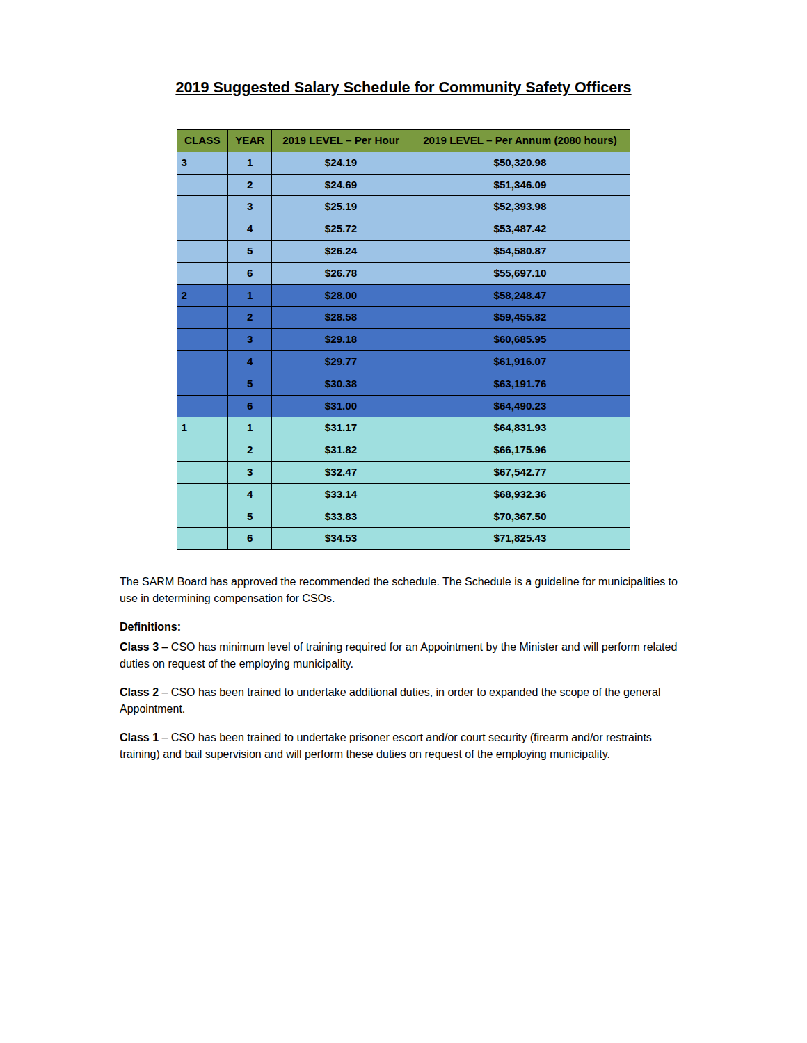2019 Suggested Salary Schedule for Community Safety Officers
| CLASS | YEAR | 2019 LEVEL – Per Hour | 2019 LEVEL – Per Annum (2080 hours) |
| --- | --- | --- | --- |
| 3 | 1 | $24.19 | $50,320.98 |
| | 2 | $24.69 | $51,346.09 |
| | 3 | $25.19 | $52,393.98 |
| | 4 | $25.72 | $53,487.42 |
| | 5 | $26.24 | $54,580.87 |
| | 6 | $26.78 | $55,697.10 |
| 2 | 1 | $28.00 | $58,248.47 |
| | 2 | $28.58 | $59,455.82 |
| | 3 | $29.18 | $60,685.95 |
| | 4 | $29.77 | $61,916.07 |
| | 5 | $30.38 | $63,191.76 |
| | 6 | $31.00 | $64,490.23 |
| 1 | 1 | $31.17 | $64,831.93 |
| | 2 | $31.82 | $66,175.96 |
| | 3 | $32.47 | $67,542.77 |
| | 4 | $33.14 | $68,932.36 |
| | 5 | $33.83 | $70,367.50 |
| | 6 | $34.53 | $71,825.43 |
The SARM Board has approved the recommended the schedule. The Schedule is a guideline for municipalities to use in determining compensation for CSOs.
Definitions:
Class 3 – CSO has minimum level of training required for an Appointment by the Minister and will perform related duties on request of the employing municipality.
Class 2 – CSO has been trained to undertake additional duties, in order to expanded the scope of the general Appointment.
Class 1 – CSO has been trained to undertake prisoner escort and/or court security (firearm and/or restraints training) and bail supervision and will perform these duties on request of the employing municipality.